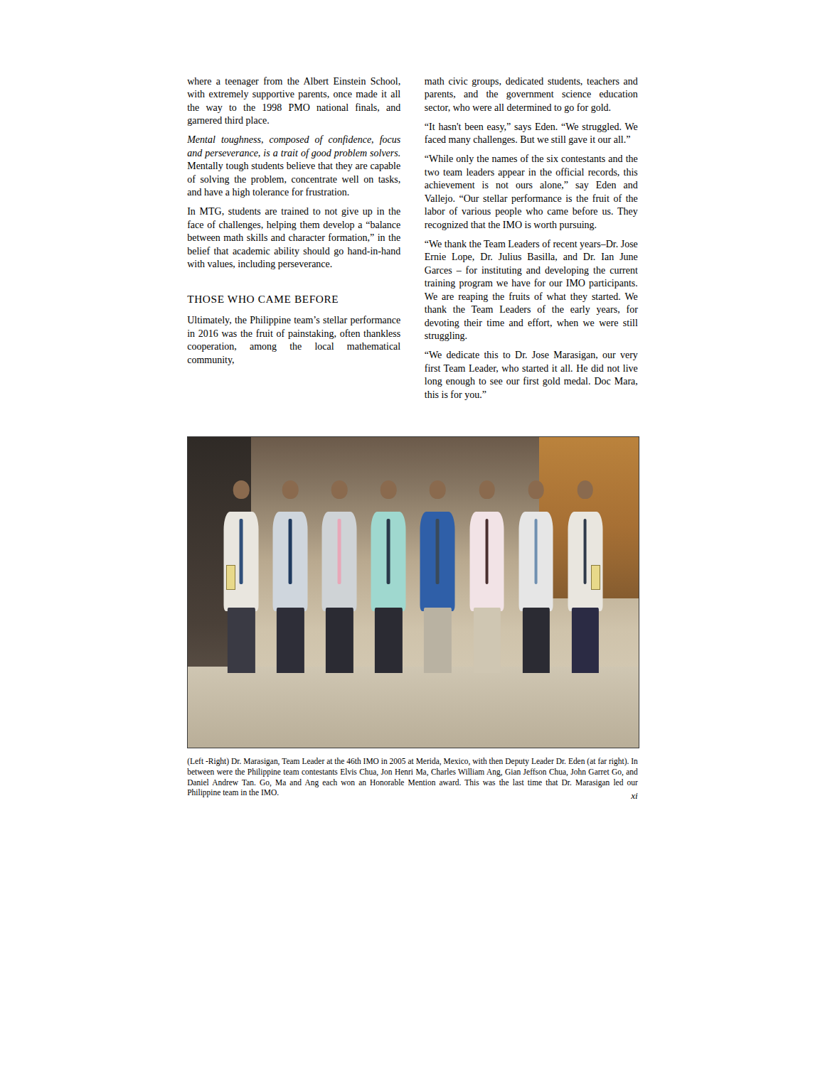where a teenager from the Albert Einstein School, with extremely supportive parents, once made it all the way to the 1998 PMO national finals, and garnered third place.
Mental toughness, composed of confidence, focus and perseverance, is a trait of good problem solvers. Mentally tough students believe that they are capable of solving the problem, concentrate well on tasks, and have a high tolerance for frustration.
In MTG, students are trained to not give up in the face of challenges, helping them develop a “balance between math skills and character formation,” in the belief that academic ability should go hand-in-hand with values, including perseverance.
Those Who Came Before
Ultimately, the Philippine team’s stellar performance in 2016 was the fruit of painstaking, often thankless cooperation, among the local mathematical community,
math civic groups, dedicated students, teachers and parents, and the government science education sector, who were all determined to go for gold.
“It hasn't been easy,” says Eden. “We struggled. We faced many challenges. But we still gave it our all.”
“While only the names of the six contestants and the two team leaders appear in the official records, this achievement is not ours alone,” say Eden and Vallejo. “Our stellar performance is the fruit of the labor of various people who came before us. They recognized that the IMO is worth pursuing.
“We thank the Team Leaders of recent years–Dr. Jose Ernie Lope, Dr. Julius Basilla, and Dr. Ian June Garces – for instituting and developing the current training program we have for our IMO participants. We are reaping the fruits of what they started. We thank the Team Leaders of the early years, for devoting their time and effort, when we were still struggling.
“We dedicate this to Dr. Jose Marasigan, our very first Team Leader, who started it all. He did not live long enough to see our first gold medal. Doc Mara, this is for you.”
(Left -Right) Dr. Marasigan, Team Leader at the 46th IMO in 2005 at Merida, Mexico, with then Deputy Leader Dr. Eden (at far right). In between were the Philippine team contestants Elvis Chua, Jon Henri Ma, Charles William Ang, Gian Jeffson Chua, John Garret Go, and Daniel Andrew Tan. Go, Ma and Ang each won an Honorable Mention award. This was the last time that Dr. Marasigan led our Philippine team in the IMO.
xi